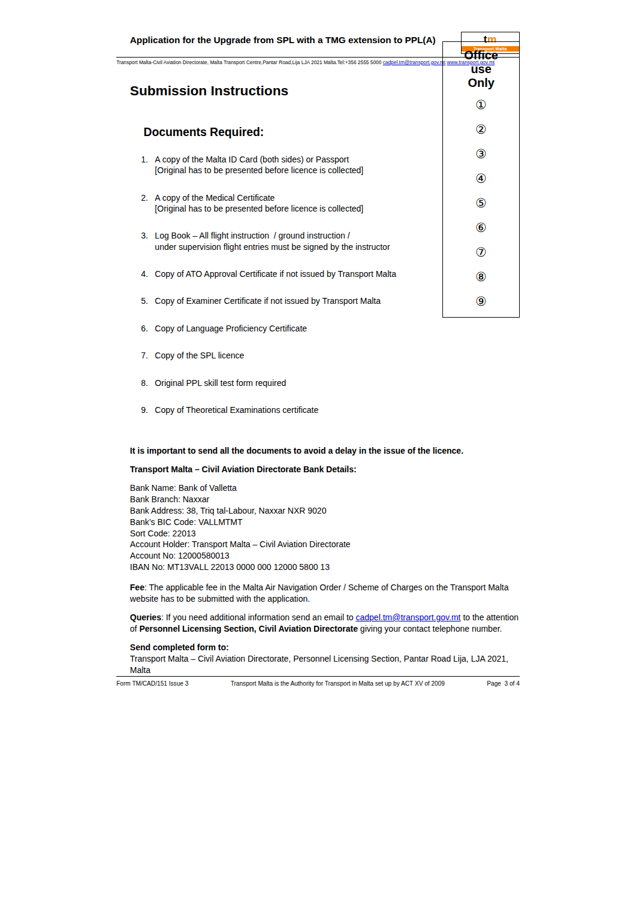Application for the Upgrade from SPL with a TMG extension to PPL(A)
tm
Transport Malta
Transport Malta-Civil Aviation Directorate, Malta Transport Centre,Pantar Road,Lija LJA 2021 Malta.Tel:+356 2555 5000 cadpel.tm@transport.gov.mt www.transport.gov.mt
Submission Instructions
Documents Required:
A copy of the Malta ID Card (both sides) or Passport [Original has to be presented before licence is collected]
A copy of the Medical Certificate [Original has to be presented before licence is collected]
Log Book – All flight instruction / ground instruction / under supervision flight entries must be signed by the instructor
Copy of ATO Approval Certificate if not issued by Transport Malta
Copy of Examiner Certificate if not issued by Transport Malta
Copy of Language Proficiency Certificate
Copy of the SPL licence
Original PPL skill test form required
Copy of Theoretical Examinations certificate
Office
use
Only
①
②
③
④
⑤
⑥
⑦
⑧
⑨
It is important to send all the documents to avoid a delay in the issue of the licence.
Transport Malta – Civil Aviation Directorate Bank Details:
Bank Name: Bank of Valletta
Bank Branch: Naxxar
Bank Address: 38, Triq tal-Labour, Naxxar NXR 9020
Bank’s BIC Code: VALLMTMT
Sort Code: 22013
Account Holder: Transport Malta – Civil Aviation Directorate
Account No: 12000580013
IBAN No: MT13VALL 22013 0000 000 12000 5800 13
Fee: The applicable fee in the Malta Air Navigation Order / Scheme of Charges on the Transport Malta website has to be submitted with the application.
Queries: If you need additional information send an email to cadpel.tm@transport.gov.mt to the attention of Personnel Licensing Section, Civil Aviation Directorate giving your contact telephone number.
Send completed form to:
Transport Malta – Civil Aviation Directorate, Personnel Licensing Section, Pantar Road Lija, LJA 2021, Malta
Form TM/CAD/151 Issue 3
Transport Malta is the Authority for Transport in Malta set up by ACT XV of 2009
Page 3 of 4